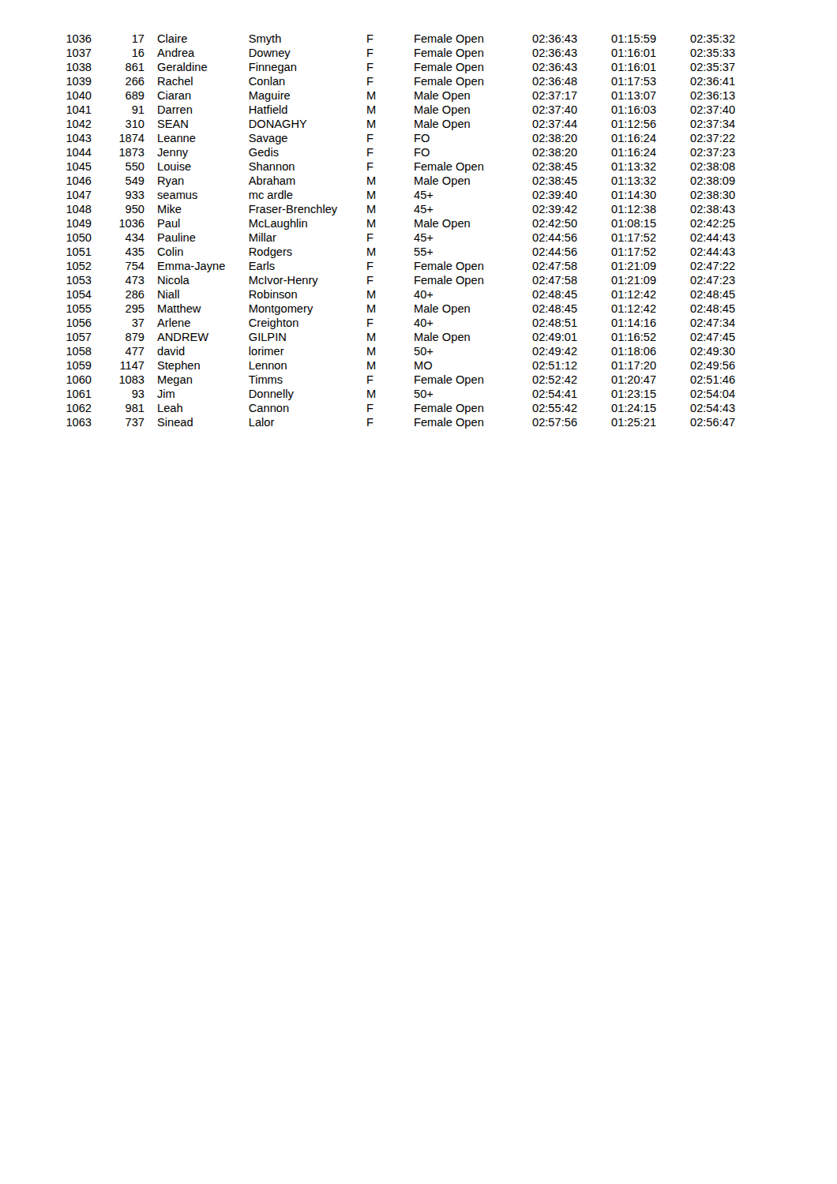| 1036 | 17 | Claire | Smyth | F | Female Open | 02:36:43 | 01:15:59 | 02:35:32 |
| 1037 | 16 | Andrea | Downey | F | Female Open | 02:36:43 | 01:16:01 | 02:35:33 |
| 1038 | 861 | Geraldine | Finnegan | F | Female Open | 02:36:43 | 01:16:01 | 02:35:37 |
| 1039 | 266 | Rachel | Conlan | F | Female Open | 02:36:48 | 01:17:53 | 02:36:41 |
| 1040 | 689 | Ciaran | Maguire | M | Male Open | 02:37:17 | 01:13:07 | 02:36:13 |
| 1041 | 91 | Darren | Hatfield | M | Male Open | 02:37:40 | 01:16:03 | 02:37:40 |
| 1042 | 310 | SEAN | DONAGHY | M | Male Open | 02:37:44 | 01:12:56 | 02:37:34 |
| 1043 | 1874 | Leanne | Savage | F | FO | 02:38:20 | 01:16:24 | 02:37:22 |
| 1044 | 1873 | Jenny | Gedis | F | FO | 02:38:20 | 01:16:24 | 02:37:23 |
| 1045 | 550 | Louise | Shannon | F | Female Open | 02:38:45 | 01:13:32 | 02:38:08 |
| 1046 | 549 | Ryan | Abraham | M | Male Open | 02:38:45 | 01:13:32 | 02:38:09 |
| 1047 | 933 | seamus | mc ardle | M | 45+ | 02:39:40 | 01:14:30 | 02:38:30 |
| 1048 | 950 | Mike | Fraser-Brenchley | M | 45+ | 02:39:42 | 01:12:38 | 02:38:43 |
| 1049 | 1036 | Paul | McLaughlin | M | Male Open | 02:42:50 | 01:08:15 | 02:42:25 |
| 1050 | 434 | Pauline | Millar | F | 45+ | 02:44:56 | 01:17:52 | 02:44:43 |
| 1051 | 435 | Colin | Rodgers | M | 55+ | 02:44:56 | 01:17:52 | 02:44:43 |
| 1052 | 754 | Emma-Jayne | Earls | F | Female Open | 02:47:58 | 01:21:09 | 02:47:22 |
| 1053 | 473 | Nicola | McIvor-Henry | F | Female Open | 02:47:58 | 01:21:09 | 02:47:23 |
| 1054 | 286 | Niall | Robinson | M | 40+ | 02:48:45 | 01:12:42 | 02:48:45 |
| 1055 | 295 | Matthew | Montgomery | M | Male Open | 02:48:45 | 01:12:42 | 02:48:45 |
| 1056 | 37 | Arlene | Creighton | F | 40+ | 02:48:51 | 01:14:16 | 02:47:34 |
| 1057 | 879 | ANDREW | GILPIN | M | Male Open | 02:49:01 | 01:16:52 | 02:47:45 |
| 1058 | 477 | david | lorimer | M | 50+ | 02:49:42 | 01:18:06 | 02:49:30 |
| 1059 | 1147 | Stephen | Lennon | M | MO | 02:51:12 | 01:17:20 | 02:49:56 |
| 1060 | 1083 | Megan | Timms | F | Female Open | 02:52:42 | 01:20:47 | 02:51:46 |
| 1061 | 93 | Jim | Donnelly | M | 50+ | 02:54:41 | 01:23:15 | 02:54:04 |
| 1062 | 981 | Leah | Cannon | F | Female Open | 02:55:42 | 01:24:15 | 02:54:43 |
| 1063 | 737 | Sinead | Lalor | F | Female Open | 02:57:56 | 01:25:21 | 02:56:47 |